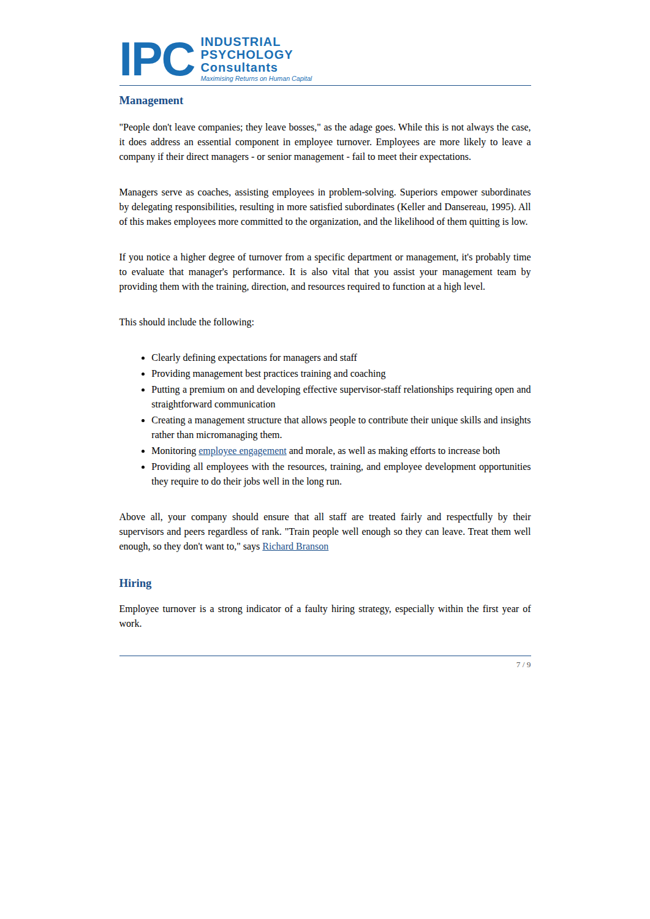IPC
INDUSTRIAL
PSYCHOLOGY
Consultants
Maximising Returns on Human Capital
Management
"People don't leave companies; they leave bosses," as the adage goes. While this is not always the case, it does address an essential component in employee turnover. Employees are more likely to leave a company if their direct managers - or senior management - fail to meet their expectations.
Managers serve as coaches, assisting employees in problem-solving. Superiors empower subordinates by delegating responsibilities, resulting in more satisfied subordinates (Keller and Dansereau, 1995). All of this makes employees more committed to the organization, and the likelihood of them quitting is low.
If you notice a higher degree of turnover from a specific department or management, it's probably time to evaluate that manager's performance. It is also vital that you assist your management team by providing them with the training, direction, and resources required to function at a high level.
This should include the following:
Clearly defining expectations for managers and staff
Providing management best practices training and coaching
Putting a premium on and developing effective supervisor-staff relationships requiring open and straightforward communication
Creating a management structure that allows people to contribute their unique skills and insights rather than micromanaging them.
Monitoring employee engagement and morale, as well as making efforts to increase both
Providing all employees with the resources, training, and employee development opportunities they require to do their jobs well in the long run.
Above all, your company should ensure that all staff are treated fairly and respectfully by their supervisors and peers regardless of rank. "Train people well enough so they can leave. Treat them well enough, so they don't want to," says Richard Branson
Hiring
Employee turnover is a strong indicator of a faulty hiring strategy, especially within the first year of work.
7 / 9